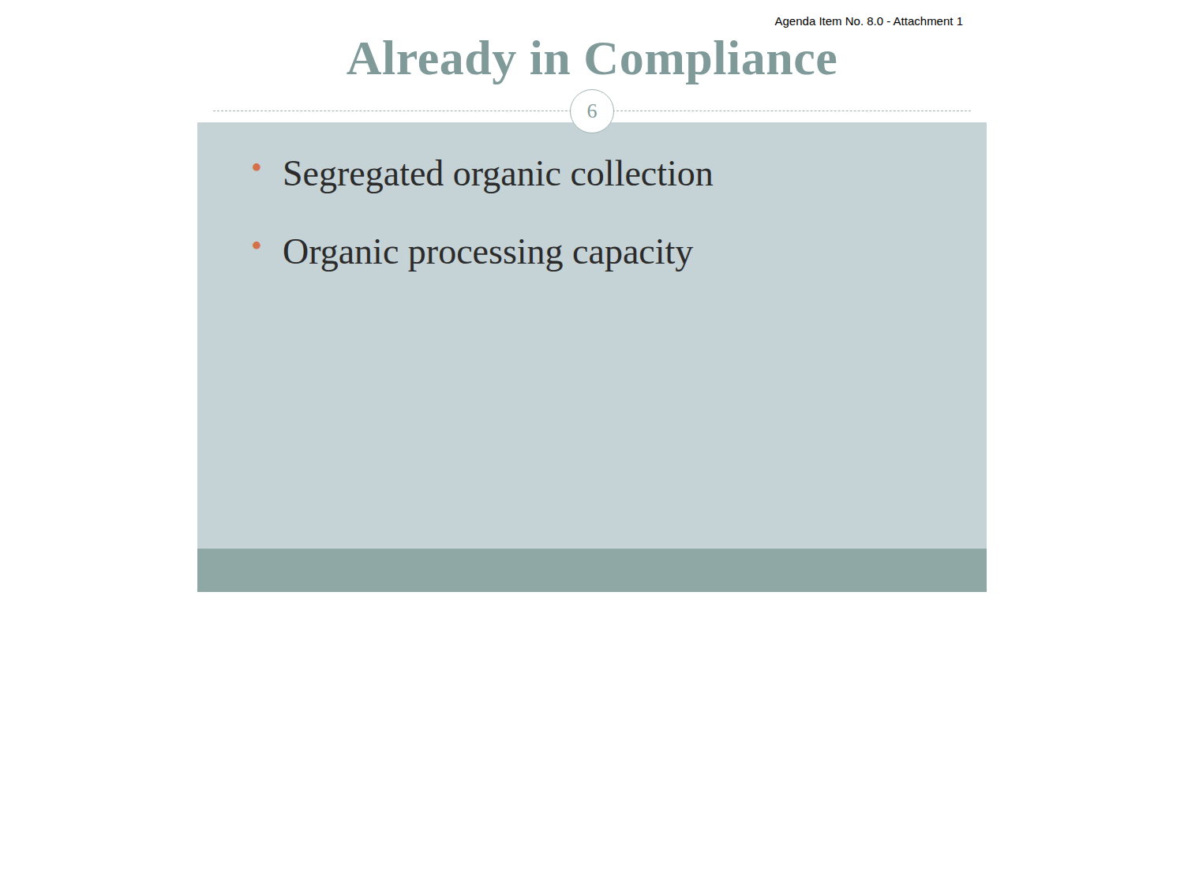Agenda Item No. 8.0 - Attachment 1
Already in Compliance
6
Segregated organic collection
Organic processing capacity